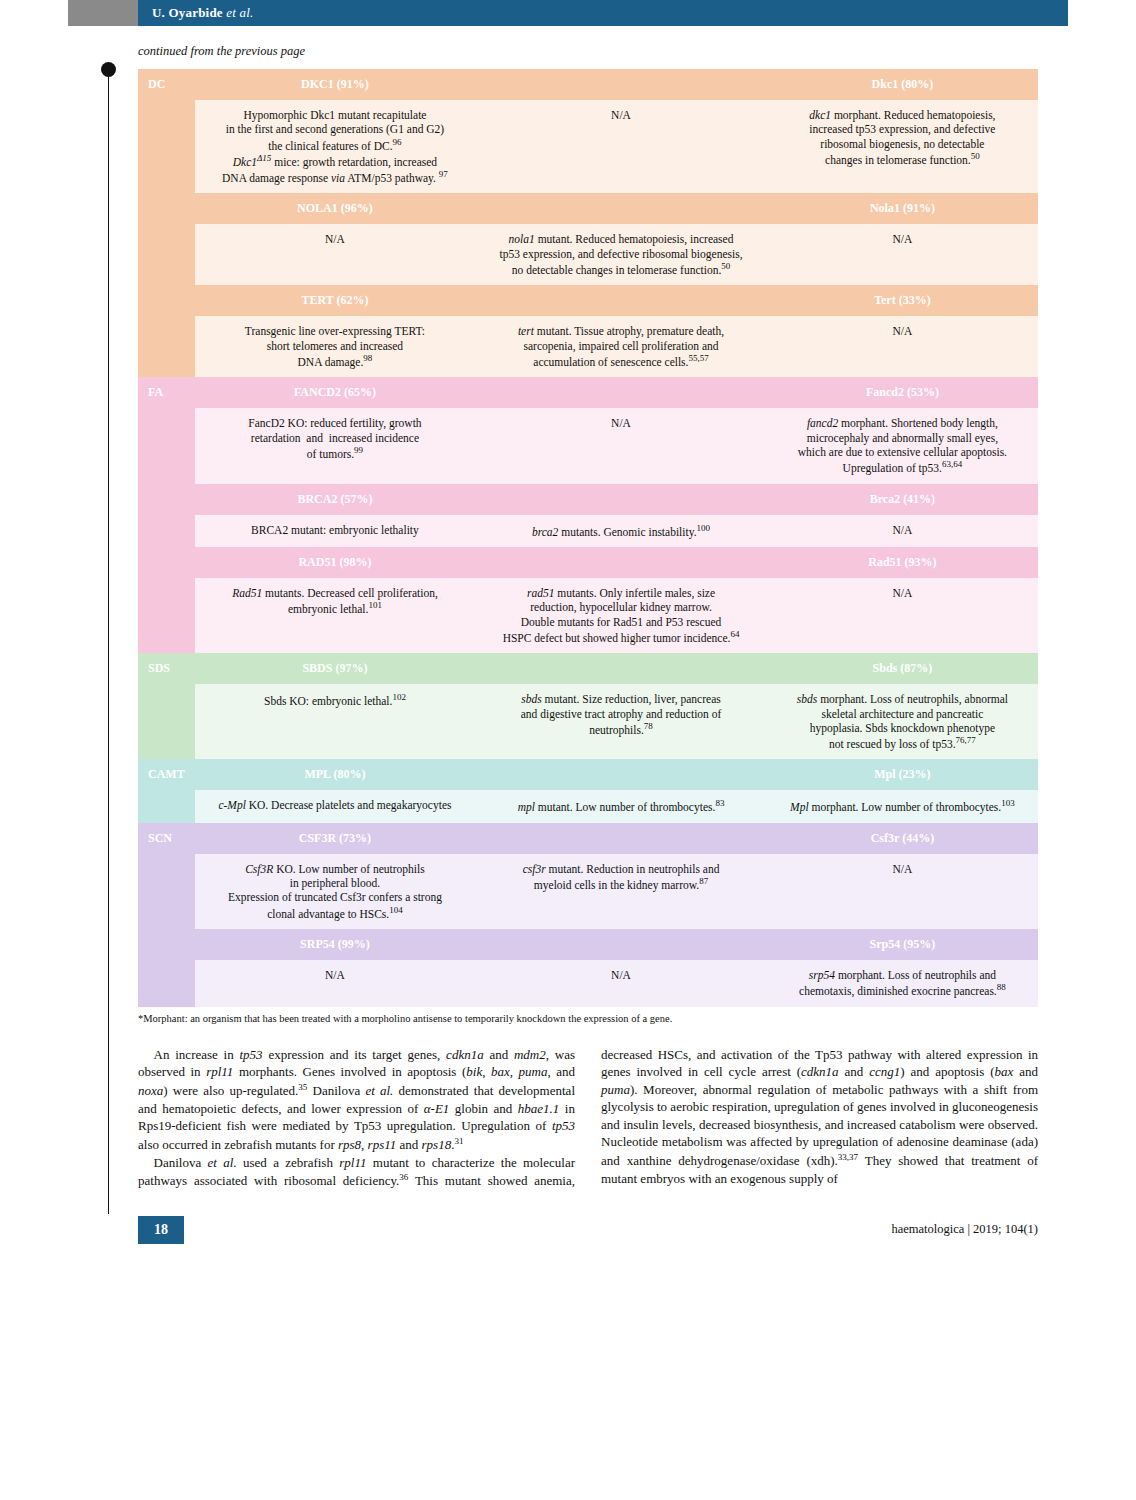U. Oyarbide et al.
continued from the previous page
| DC | DKC1 (91%) | | Dkc1 (80%) |
| | Hypomorphic Dkc1 mutant recapitulate in the first and second generations (G1 and G2) the clinical features of DC. 96 Dkc1 Δ15 mice: growth retardation, increased DNA damage response via ATM/p53 pathway. 97 | N/A | dkc1 morphant. Reduced hematopoiesis, increased tp53 expression, and defective ribosomal biogenesis, no detectable changes in telomerase function. 50 |
| | NOLA1 (96%) | | Nola1 (91%) |
| | N/A | nola1 mutant. Reduced hematopoiesis, increased tp53 expression, and defective ribosomal biogenesis, no detectable changes in telomerase function. 50 | N/A |
| | TERT (62%) | | Tert (33%) |
| | Transgenic line over-expressing TERT: short telomeres and increased DNA damage. 98 | tert mutant. Tissue atrophy, premature death, sarcopenia, impaired cell proliferation and accumulation of senescence cells. 55,57 | N/A |
| FA | FANCD2 (65%) | | Fancd2 (53%) |
| | FancD2 KO: reduced fertility, growth retardation and increased incidence of tumors. 99 | N/A | fancd2 morphant. Shortened body length, microcephaly and abnormally small eyes, which are due to extensive cellular apoptosis. Upregulation of tp53. 63,64 |
| | BRCA2 (57%) | | Brca2 (41%) |
| | BRCA2 mutant: embryonic lethality | brca2 mutants. Genomic instability. 100 | N/A |
| | RAD51 (98%) | | Rad51 (93%) |
| | Rad51 mutants. Decreased cell proliferation, embryonic lethal. 101 | rad51 mutants. Only infertile males, size reduction, hypocellular kidney marrow. Double mutants for Rad51 and P53 rescued HSPC defect but showed higher tumor incidence. 64 | N/A |
| SDS | SBDS (97%) | | Sbds (87%) |
| | Sbds KO: embryonic lethal. 102 | sbds mutant. Size reduction, liver, pancreas and digestive tract atrophy and reduction of neutrophils. 78 | sbds morphant. Loss of neutrophils, abnormal skeletal architecture and pancreatic hypoplasia. Sbds knockdown phenotype not rescued by loss of tp53. 76,77 |
| CAMT | MPL (80%) | | Mpl (23%) |
| | c-Mpl KO. Decrease platelets and megakaryocytes | mpl mutant. Low number of thrombocytes. 83 | Mpl morphant. Low number of thrombocytes. 103 |
| SCN | CSF3R (73%) | | Csf3r (44%) |
| | Csf3R KO. Low number of neutrophils in peripheral blood. Expression of truncated Csf3r confers a strong clonal advantage to HSCs. 104 | csf3r mutant. Reduction in neutrophils and myeloid cells in the kidney marrow. 87 | N/A |
| | SRP54 (99%) | | Srp54 (95%) |
| | N/A | N/A | srp54 morphant. Loss of neutrophils and chemotaxis, diminished exocrine pancreas. 88 |
*Morphant: an organism that has been treated with a morpholino antisense to temporarily knockdown the expression of a gene.
An increase in tp53 expression and its target genes, cdkn1a and mdm2, was observed in rpl11 morphants. Genes involved in apoptosis (bik, bax, puma, and noxa) were also up-regulated.35 Danilova et al. demonstrated that developmental and hematopoietic defects, and lower expression of α-E1 globin and hbae1.1 in Rps19-deficient fish were mediated by Tp53 upregulation. Upregulation of tp53 also occurred in zebrafish mutants for rps8, rps11 and rps18.31
Danilova et al. used a zebrafish rpl11 mutant to characterize the molecular pathways associated with ribosomal deficiency.36 This mutant showed anemia, decreased HSCs, and activation of the Tp53 pathway with altered expression in genes involved in cell cycle arrest (cdkn1a and ccng1) and apoptosis (bax and puma). Moreover, abnormal regulation of metabolic pathways with a shift from glycolysis to aerobic respiration, upregulation of genes involved in gluconeogenesis and insulin levels, decreased biosynthesis, and increased catabolism were observed. Nucleotide metabolism was affected by upregulation of adenosine deaminase (ada) and xanthine dehydrogenase/oxidase (xdh).33,37 They showed that treatment of mutant embryos with an exogenous supply of
18
haematologica | 2019; 104(1)